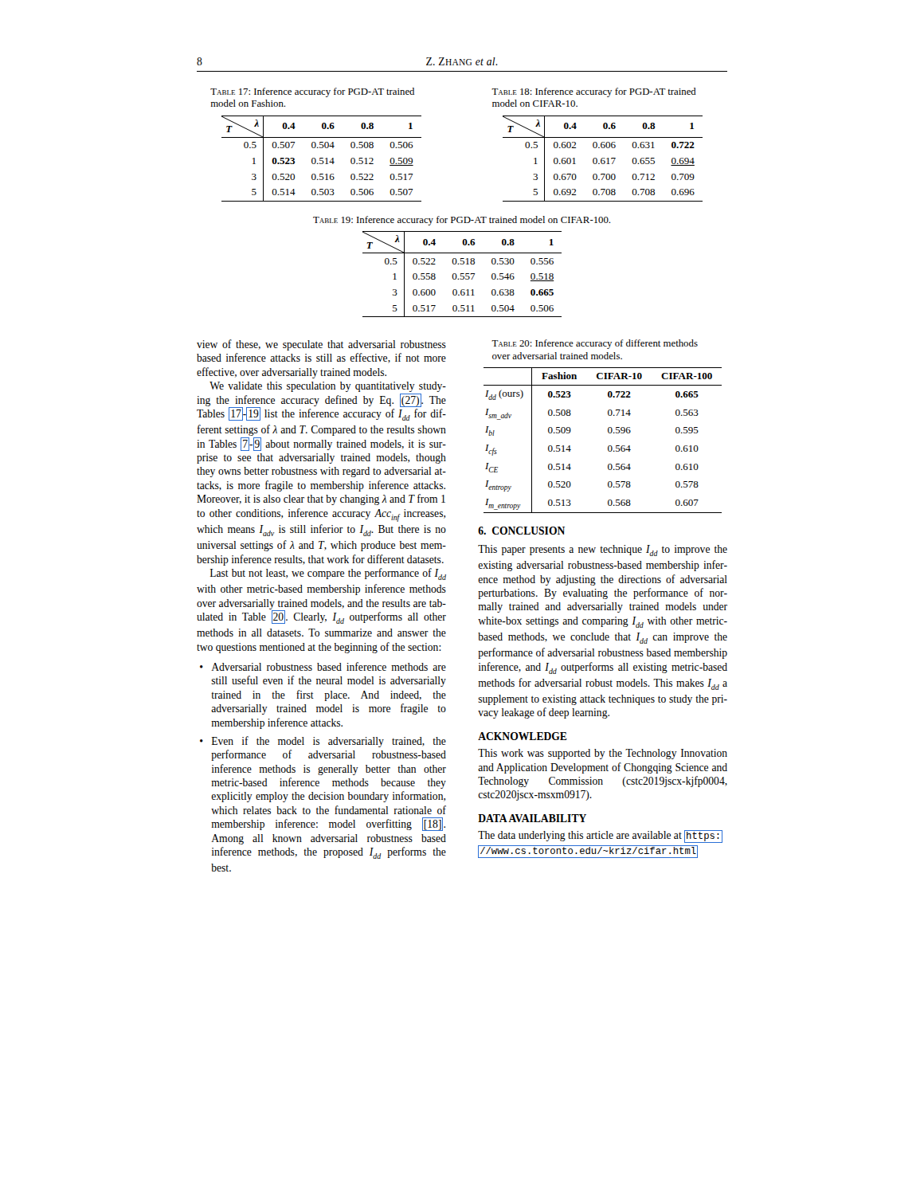8
Z. ZHANG et al.
8
Table 17: Inference accuracy for PGD-AT trained model on Fashion.
| λ T | 0.4 | 0.6 | 0.8 | 1 |
| --- | --- | --- | --- | --- |
| 0.5 | 0.507 | 0.504 | 0.508 | 0.506 |
| 1 | 0.523 | 0.514 | 0.512 | 0.509 |
| 3 | 0.520 | 0.516 | 0.522 | 0.517 |
| 5 | 0.514 | 0.503 | 0.506 | 0.507 |
Table 18: Inference accuracy for PGD-AT trained model on CIFAR-10.
| λ T | 0.4 | 0.6 | 0.8 | 1 |
| --- | --- | --- | --- | --- |
| 0.5 | 0.602 | 0.606 | 0.631 | 0.722 |
| 1 | 0.601 | 0.617 | 0.655 | 0.694 |
| 3 | 0.670 | 0.700 | 0.712 | 0.709 |
| 5 | 0.692 | 0.708 | 0.708 | 0.696 |
Table 19: Inference accuracy for PGD-AT trained model on CIFAR-100.
| λ T | 0.4 | 0.6 | 0.8 | 1 |
| --- | --- | --- | --- | --- |
| 0.5 | 0.522 | 0.518 | 0.530 | 0.556 |
| 1 | 0.558 | 0.557 | 0.546 | 0.518 |
| 3 | 0.600 | 0.611 | 0.638 | 0.665 |
| 5 | 0.517 | 0.511 | 0.504 | 0.506 |
view of these, we speculate that adversarial robustness based inference attacks is still as effective, if not more effective, over adversarially trained models.
We validate this speculation by quantitatively studying the inference accuracy defined by Eq. (27). The Tables 17-19 list the inference accuracy of Idd for different settings of λ and T. Compared to the results shown in Tables 7-9 about normally trained models, it is surprise to see that adversarially trained models, though they owns better robustness with regard to adversarial attacks, is more fragile to membership inference attacks. Moreover, it is also clear that by changing λ and T from 1 to other conditions, inference accuracy Accinf increases, which means Iadv is still inferior to Idd. But there is no universal settings of λ and T, which produce best membership inference results, that work for different datasets.
Last but not least, we compare the performance of Idd with other metric-based membership inference methods over adversarially trained models, and the results are tabulated in Table 20. Clearly, Idd outperforms all other methods in all datasets. To summarize and answer the two questions mentioned at the beginning of the section:
Adversarial robustness based inference methods are still useful even if the neural model is adversarially trained in the first place. And indeed, the adversarially trained model is more fragile to membership inference attacks.
Even if the model is adversarially trained, the performance of adversarial robustness-based inference methods is generally better than other metric-based inference methods because they explicitly employ the decision boundary information, which relates back to the fundamental rationale of membership inference: model overfitting [18]. Among all known adversarial robustness based inference methods, the proposed Idd performs the best.
Table 20: Inference accuracy of different methods over adversarial trained models.
| | Fashion | CIFAR-10 | CIFAR-100 |
| --- | --- | --- | --- |
| I dd (ours) | 0.523 | 0.722 | 0.665 |
| I sm_adv | 0.508 | 0.714 | 0.563 |
| I bl | 0.509 | 0.596 | 0.595 |
| I cfs | 0.514 | 0.564 | 0.610 |
| I CE | 0.514 | 0.564 | 0.610 |
| I entropy | 0.520 | 0.578 | 0.578 |
| I m_entropy | 0.513 | 0.568 | 0.607 |
6. CONCLUSION
This paper presents a new technique Idd to improve the existing adversarial robustness-based membership inference method by adjusting the directions of adversarial perturbations. By evaluating the performance of normally trained and adversarially trained models under white-box settings and comparing Idd with other metric-based methods, we conclude that Idd can improve the performance of adversarial robustness based membership inference, and Idd outperforms all existing metric-based methods for adversarial robust models. This makes Idd a supplement to existing attack techniques to study the privacy leakage of deep learning.
ACKNOWLEDGE
This work was supported by the Technology Innovation and Application Development of Chongqing Science and Technology Commission (cstc2019jscx-kjfp0004, cstc2020jscx-msxm0917).
DATA AVAILABILITY
The data underlying this article are available at https:
//www.cs.toronto.edu/~kriz/cifar.html